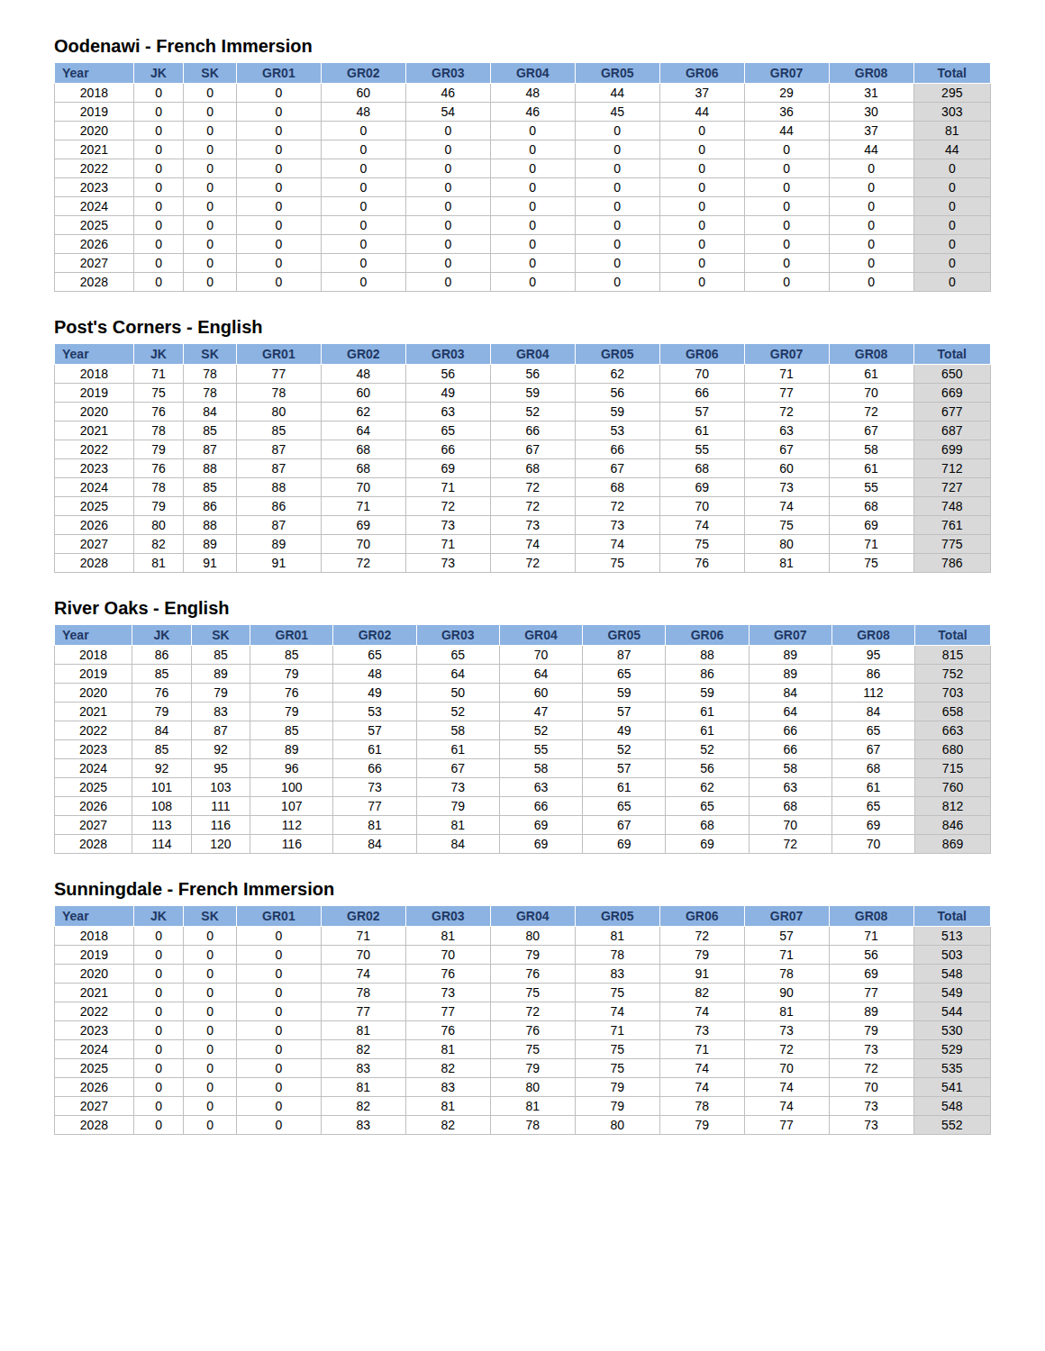Oodenawi - French Immersion
| Year | JK | SK | GR01 | GR02 | GR03 | GR04 | GR05 | GR06 | GR07 | GR08 | Total |
| --- | --- | --- | --- | --- | --- | --- | --- | --- | --- | --- | --- |
| 2018 | 0 | 0 | 0 | 60 | 46 | 48 | 44 | 37 | 29 | 31 | 295 |
| 2019 | 0 | 0 | 0 | 48 | 54 | 46 | 45 | 44 | 36 | 30 | 303 |
| 2020 | 0 | 0 | 0 | 0 | 0 | 0 | 0 | 0 | 44 | 37 | 81 |
| 2021 | 0 | 0 | 0 | 0 | 0 | 0 | 0 | 0 | 0 | 44 | 44 |
| 2022 | 0 | 0 | 0 | 0 | 0 | 0 | 0 | 0 | 0 | 0 | 0 |
| 2023 | 0 | 0 | 0 | 0 | 0 | 0 | 0 | 0 | 0 | 0 | 0 |
| 2024 | 0 | 0 | 0 | 0 | 0 | 0 | 0 | 0 | 0 | 0 | 0 |
| 2025 | 0 | 0 | 0 | 0 | 0 | 0 | 0 | 0 | 0 | 0 | 0 |
| 2026 | 0 | 0 | 0 | 0 | 0 | 0 | 0 | 0 | 0 | 0 | 0 |
| 2027 | 0 | 0 | 0 | 0 | 0 | 0 | 0 | 0 | 0 | 0 | 0 |
| 2028 | 0 | 0 | 0 | 0 | 0 | 0 | 0 | 0 | 0 | 0 | 0 |
Post's Corners - English
| Year | JK | SK | GR01 | GR02 | GR03 | GR04 | GR05 | GR06 | GR07 | GR08 | Total |
| --- | --- | --- | --- | --- | --- | --- | --- | --- | --- | --- | --- |
| 2018 | 71 | 78 | 77 | 48 | 56 | 56 | 62 | 70 | 71 | 61 | 650 |
| 2019 | 75 | 78 | 78 | 60 | 49 | 59 | 56 | 66 | 77 | 70 | 669 |
| 2020 | 76 | 84 | 80 | 62 | 63 | 52 | 59 | 57 | 72 | 72 | 677 |
| 2021 | 78 | 85 | 85 | 64 | 65 | 66 | 53 | 61 | 63 | 67 | 687 |
| 2022 | 79 | 87 | 87 | 68 | 66 | 67 | 66 | 55 | 67 | 58 | 699 |
| 2023 | 76 | 88 | 87 | 68 | 69 | 68 | 67 | 68 | 60 | 61 | 712 |
| 2024 | 78 | 85 | 88 | 70 | 71 | 72 | 68 | 69 | 73 | 55 | 727 |
| 2025 | 79 | 86 | 86 | 71 | 72 | 72 | 72 | 70 | 74 | 68 | 748 |
| 2026 | 80 | 88 | 87 | 69 | 73 | 73 | 73 | 74 | 75 | 69 | 761 |
| 2027 | 82 | 89 | 89 | 70 | 71 | 74 | 74 | 75 | 80 | 71 | 775 |
| 2028 | 81 | 91 | 91 | 72 | 73 | 72 | 75 | 76 | 81 | 75 | 786 |
River Oaks - English
| Year | JK | SK | GR01 | GR02 | GR03 | GR04 | GR05 | GR06 | GR07 | GR08 | Total |
| --- | --- | --- | --- | --- | --- | --- | --- | --- | --- | --- | --- |
| 2018 | 86 | 85 | 85 | 65 | 65 | 70 | 87 | 88 | 89 | 95 | 815 |
| 2019 | 85 | 89 | 79 | 48 | 64 | 64 | 65 | 86 | 89 | 86 | 752 |
| 2020 | 76 | 79 | 76 | 49 | 50 | 60 | 59 | 59 | 84 | 112 | 703 |
| 2021 | 79 | 83 | 79 | 53 | 52 | 47 | 57 | 61 | 64 | 84 | 658 |
| 2022 | 84 | 87 | 85 | 57 | 58 | 52 | 49 | 61 | 66 | 65 | 663 |
| 2023 | 85 | 92 | 89 | 61 | 61 | 55 | 52 | 52 | 66 | 67 | 680 |
| 2024 | 92 | 95 | 96 | 66 | 67 | 58 | 57 | 56 | 58 | 68 | 715 |
| 2025 | 101 | 103 | 100 | 73 | 73 | 63 | 61 | 62 | 63 | 61 | 760 |
| 2026 | 108 | 111 | 107 | 77 | 79 | 66 | 65 | 65 | 68 | 65 | 812 |
| 2027 | 113 | 116 | 112 | 81 | 81 | 69 | 67 | 68 | 70 | 69 | 846 |
| 2028 | 114 | 120 | 116 | 84 | 84 | 69 | 69 | 69 | 72 | 70 | 869 |
Sunningdale - French Immersion
| Year | JK | SK | GR01 | GR02 | GR03 | GR04 | GR05 | GR06 | GR07 | GR08 | Total |
| --- | --- | --- | --- | --- | --- | --- | --- | --- | --- | --- | --- |
| 2018 | 0 | 0 | 0 | 71 | 81 | 80 | 81 | 72 | 57 | 71 | 513 |
| 2019 | 0 | 0 | 0 | 70 | 70 | 79 | 78 | 79 | 71 | 56 | 503 |
| 2020 | 0 | 0 | 0 | 74 | 76 | 76 | 83 | 91 | 78 | 69 | 548 |
| 2021 | 0 | 0 | 0 | 78 | 73 | 75 | 75 | 82 | 90 | 77 | 549 |
| 2022 | 0 | 0 | 0 | 77 | 77 | 72 | 74 | 74 | 81 | 89 | 544 |
| 2023 | 0 | 0 | 0 | 81 | 76 | 76 | 71 | 73 | 73 | 79 | 530 |
| 2024 | 0 | 0 | 0 | 82 | 81 | 75 | 75 | 71 | 72 | 73 | 529 |
| 2025 | 0 | 0 | 0 | 83 | 82 | 79 | 75 | 74 | 70 | 72 | 535 |
| 2026 | 0 | 0 | 0 | 81 | 83 | 80 | 79 | 74 | 74 | 70 | 541 |
| 2027 | 0 | 0 | 0 | 82 | 81 | 81 | 79 | 78 | 74 | 73 | 548 |
| 2028 | 0 | 0 | 0 | 83 | 82 | 78 | 80 | 79 | 77 | 73 | 552 |